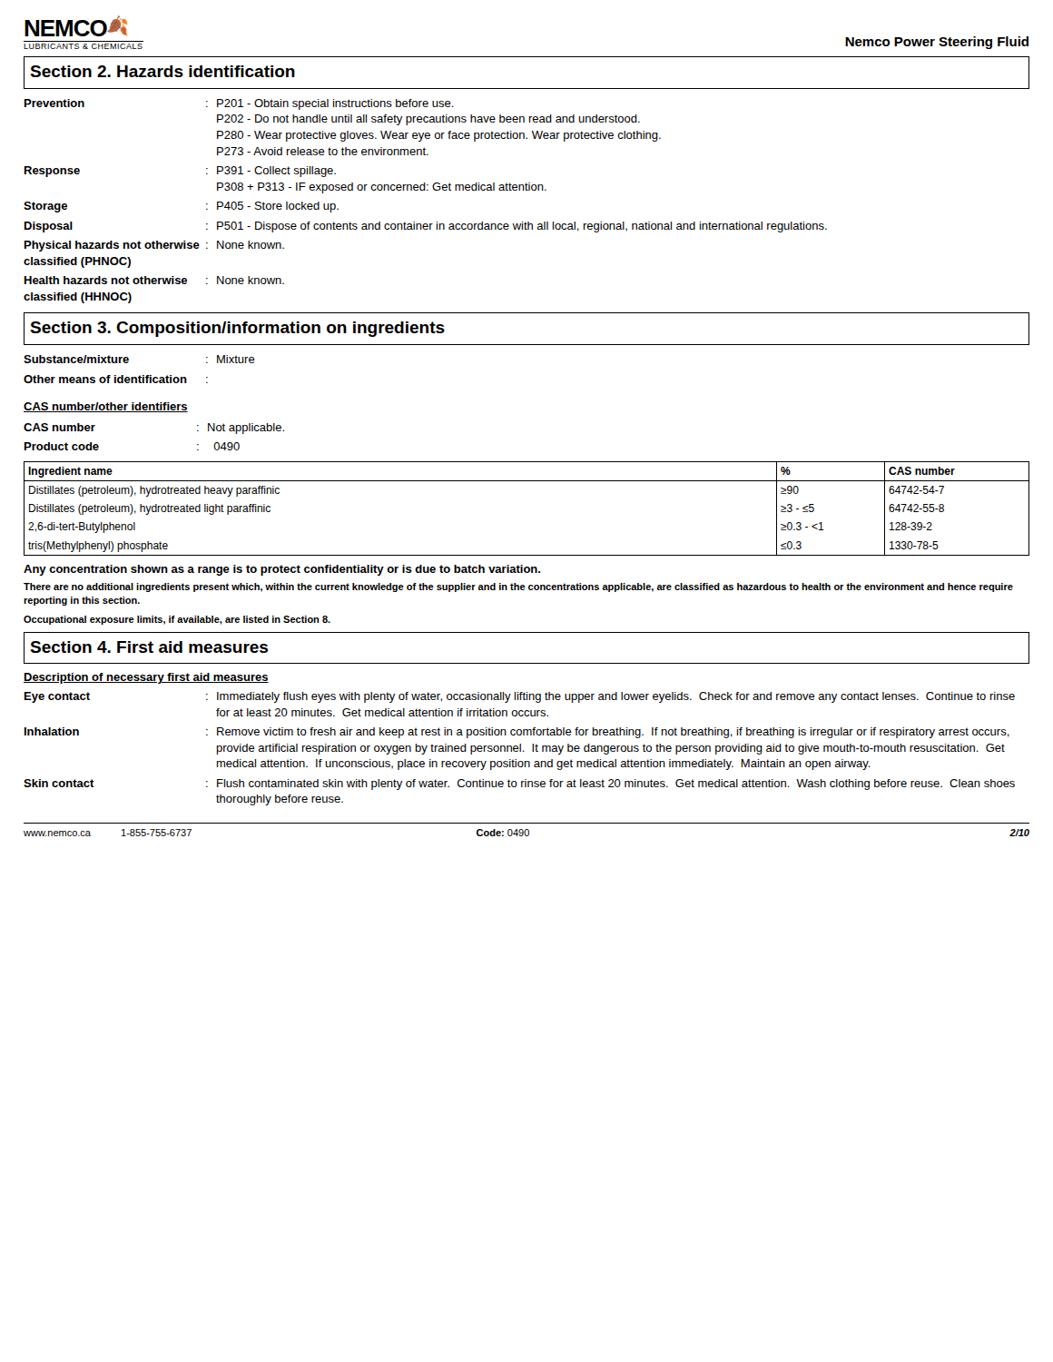NEMCO🍂
LUBRICANTS & CHEMICALS
Nemco Power Steering Fluid
Section 2. Hazards identification
| Prevention | : | P201 - Obtain special instructions before use. P202 - Do not handle until all safety precautions have been read and understood. P280 - Wear protective gloves. Wear eye or face protection. Wear protective clothing. P273 - Avoid release to the environment. |
| Response | : | P391 - Collect spillage. P308 + P313 - IF exposed or concerned: Get medical attention. |
| Storage | : | P405 - Store locked up. |
| Disposal | : | P501 - Dispose of contents and container in accordance with all local, regional, national and international regulations. |
| Physical hazards not otherwise classified (PHNOC) | : | None known. |
| Health hazards not otherwise classified (HHNOC) | : | None known. |
Section 3. Composition/information on ingredients
| Substance/mixture | : | Mixture |
| Other means of identification | : | |
CAS number/other identifiers
| CAS number | : | Not applicable. |
| Product code | : | 0490 |
| Ingredient name | % | CAS number |
| --- | --- | --- |
| Distillates (petroleum), hydrotreated heavy paraffinic | ≥90 | 64742-54-7 |
| Distillates (petroleum), hydrotreated light paraffinic | ≥3 - ≤5 | 64742-55-8 |
| 2,6-di-tert-Butylphenol | ≥0.3 - <1 | 128-39-2 |
| tris(Methylphenyl) phosphate | ≤0.3 | 1330-78-5 |
Any concentration shown as a range is to protect confidentiality or is due to batch variation.
There are no additional ingredients present which, within the current knowledge of the supplier and in the concentrations applicable, are classified as hazardous to health or the environment and hence require reporting in this section.
Occupational exposure limits, if available, are listed in Section 8.
Section 4. First aid measures
Description of necessary first aid measures
| Eye contact | : | Immediately flush eyes with plenty of water, occasionally lifting the upper and lower eyelids. Check for and remove any contact lenses. Continue to rinse for at least 20 minutes. Get medical attention if irritation occurs. |
| Inhalation | : | Remove victim to fresh air and keep at rest in a position comfortable for breathing. If not breathing, if breathing is irregular or if respiratory arrest occurs, provide artificial respiration or oxygen by trained personnel. It may be dangerous to the person providing aid to give mouth-to-mouth resuscitation. Get medical attention. If unconscious, place in recovery position and get medical attention immediately. Maintain an open airway. |
| Skin contact | : | Flush contaminated skin with plenty of water. Continue to rinse for at least 20 minutes. Get medical attention. Wash clothing before reuse. Clean shoes thoroughly before reuse. |
www.nemco.ca 1-855-755-6737
Code: 0490
2/10